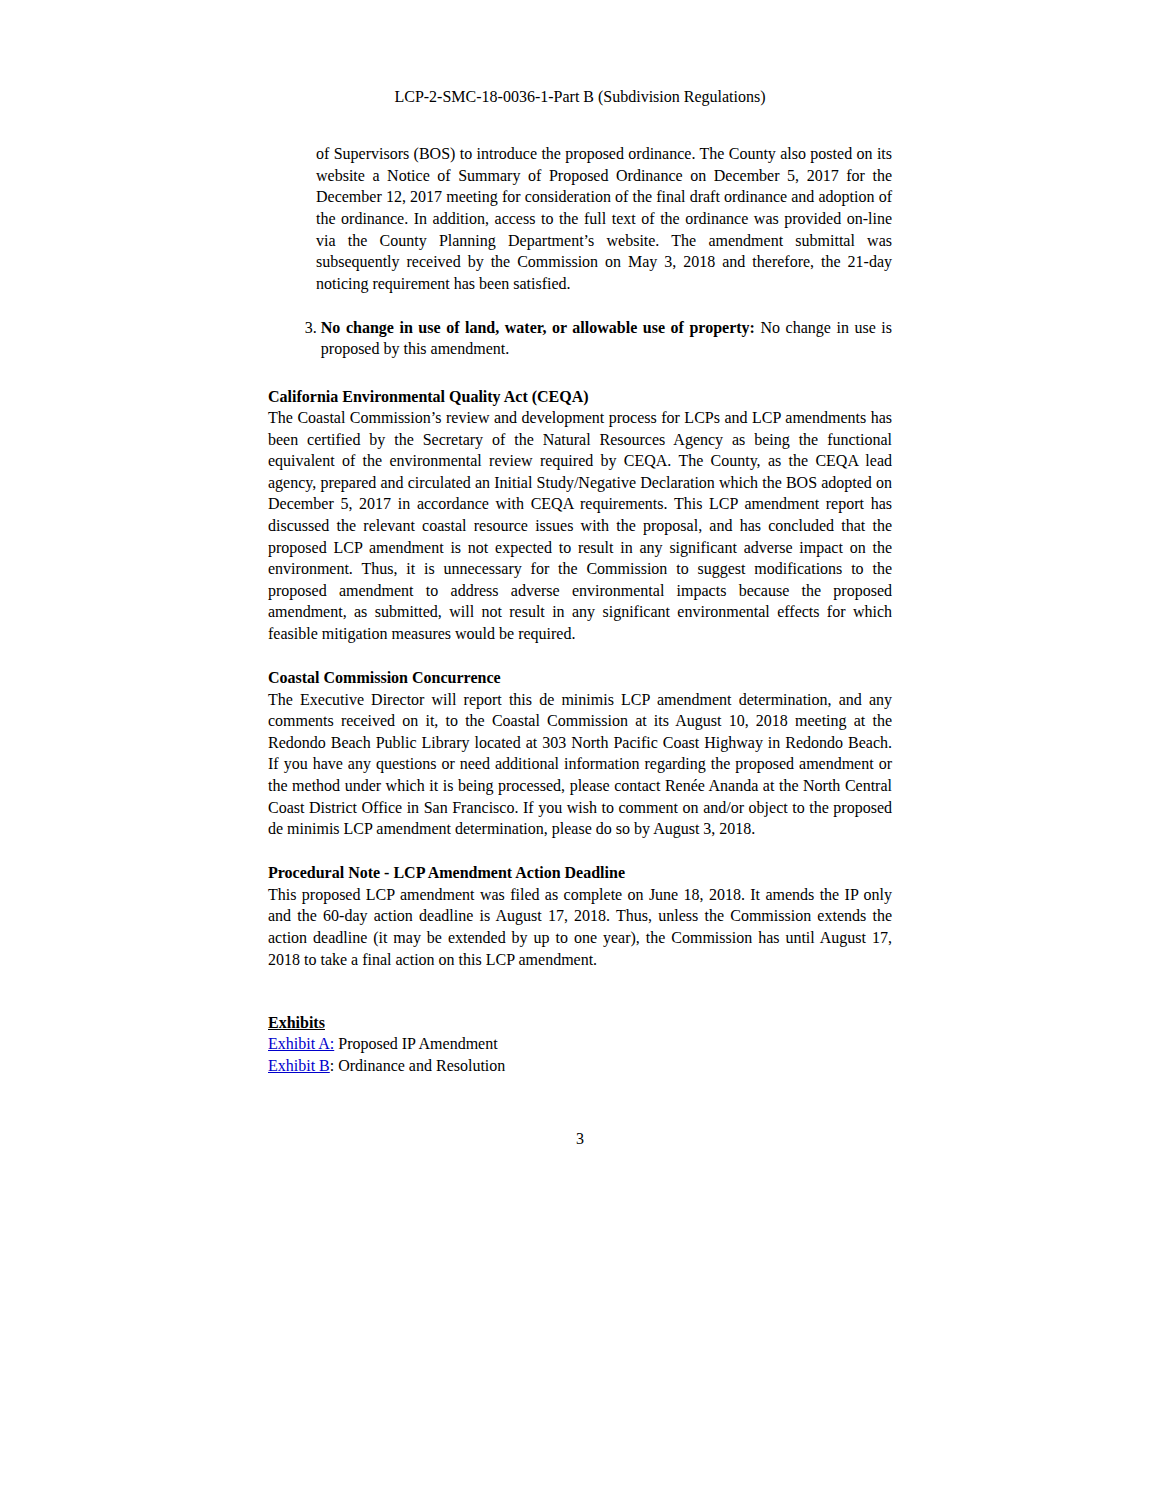LCP-2-SMC-18-0036-1-Part B (Subdivision Regulations)
of Supervisors (BOS) to introduce the proposed ordinance. The County also posted on its website a Notice of Summary of Proposed Ordinance on December 5, 2017 for the December 12, 2017 meeting for consideration of the final draft ordinance and adoption of the ordinance. In addition, access to the full text of the ordinance was provided on-line via the County Planning Department’s website. The amendment submittal was subsequently received by the Commission on May 3, 2018 and therefore, the 21-day noticing requirement has been satisfied.
No change in use of land, water, or allowable use of property: No change in use is proposed by this amendment.
California Environmental Quality Act (CEQA)
The Coastal Commission’s review and development process for LCPs and LCP amendments has been certified by the Secretary of the Natural Resources Agency as being the functional equivalent of the environmental review required by CEQA. The County, as the CEQA lead agency, prepared and circulated an Initial Study/Negative Declaration which the BOS adopted on December 5, 2017 in accordance with CEQA requirements. This LCP amendment report has discussed the relevant coastal resource issues with the proposal, and has concluded that the proposed LCP amendment is not expected to result in any significant adverse impact on the environment. Thus, it is unnecessary for the Commission to suggest modifications to the proposed amendment to address adverse environmental impacts because the proposed amendment, as submitted, will not result in any significant environmental effects for which feasible mitigation measures would be required.
Coastal Commission Concurrence
The Executive Director will report this de minimis LCP amendment determination, and any comments received on it, to the Coastal Commission at its August 10, 2018 meeting at the Redondo Beach Public Library located at 303 North Pacific Coast Highway in Redondo Beach. If you have any questions or need additional information regarding the proposed amendment or the method under which it is being processed, please contact Renée Ananda at the North Central Coast District Office in San Francisco. If you wish to comment on and/or object to the proposed de minimis LCP amendment determination, please do so by August 3, 2018.
Procedural Note - LCP Amendment Action Deadline
This proposed LCP amendment was filed as complete on June 18, 2018. It amends the IP only and the 60-day action deadline is August 17, 2018. Thus, unless the Commission extends the action deadline (it may be extended by up to one year), the Commission has until August 17, 2018 to take a final action on this LCP amendment.
Exhibits
Exhibit A: Proposed IP Amendment
Exhibit B: Ordinance and Resolution
3